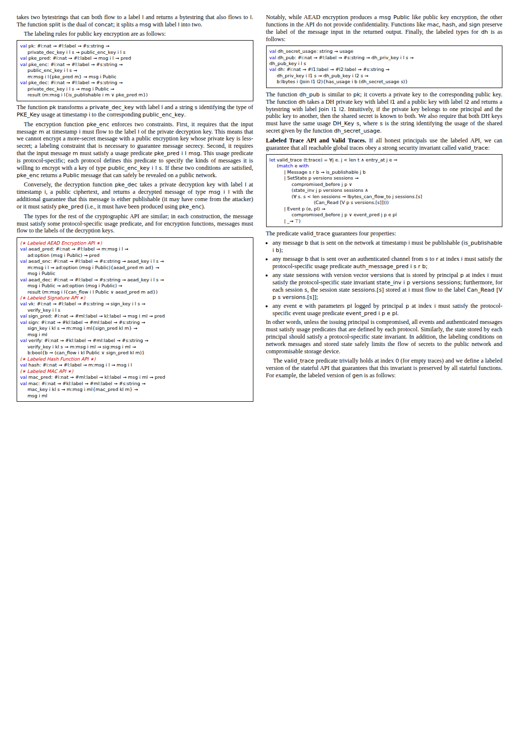takes two bytestrings that can both flow to a label l and returns a bytestring that also flows to l. The function split is the dual of concat; it splits a msg with label l into two.
The labeling rules for public key encryption are as follows:
val pk: #i:nat → #l:label → #s:string →
private_dec_key i l s → public_enc_key i l s
val pke_pred: #i:nat → #l:label → msg i l → pred
val pke_enc: #i:nat → #l:label → #s:string →
public_enc_key i l s →
m:msg i l{pke_pred m} → msg i Public
val pke_dec: #i:nat → #l:label → #s:string →
private_dec_key i l s → msg i Public →
result (m:msg i l{is_publishable i m ∨ pke_pred m})
The function pk transforms a private_dec_key with label l and a string s identifying the type of PKE_Key usage at timestamp i to the corresponding public_enc_key.
The encryption function pke_enc enforces two constraints. First, it requires that the input message m at timestamp i must flow to the label l of the private decryption key. This means that we cannot encrypt a more-secret message with a public encryption key whose private key is less-secret; a labeling constraint that is necessary to guarantee message secrecy. Second, it requires that the input message m must satisfy a usage predicate pke_pred i l msg. This usage predicate is protocol-specific; each protocol defines this predicate to specify the kinds of messages it is willing to encrypt with a key of type public_enc_key i l s. If these two conditions are satisfied, pke_enc returns a Public message that can safely be revealed on a public network.
Conversely, the decryption function pke_dec takes a private decryption key with label l at timestamp i, a public ciphertext, and returns a decrypted message of type msg i l with the additional guarantee that this message is either publishable (it may have come from the attacker) or it must satisfy pke_pred (i.e., it must have been produced using pke_enc).
The types for the rest of the cryptographic API are similar; in each construction, the message must satisfy some protocol-specific usage predicate, and for encryption functions, messages must flow to the labels of the decryption keys.
(∗ Labeled AEAD Encryption API ∗)
val aead_pred: #i:nat → #l:label → m:msg i l →
ad:option (msg i Public) → pred
val aead_enc: #i:nat → #l:label → #s:string → aead_key i l s →
m:msg i l → ad:option (msg i Public){aead_pred m ad} →
msg i Public
val aead_dec: #i:nat → #l:label → #s:string → aead_key i l s →
msg i Public → ad:option (msg i Public) →
result (m:msg i l{can_flow i l Public ∨ aead_pred m ad})
(∗ Labeled Signature API ∗)
val vk: #i:nat → #l:label → #s:string → sign_key i l s →
verify_key i l s
val sign_pred: #i:nat → #ml:label → kl:label → msg i ml → pred
val sign: #i:nat → #kl:label → #ml:label → #s:string →
sign_key i kl s → m:msg i ml{sign_pred kl m} →
msg i ml
val verify: #i:nat → #kl:label → #ml:label → #s:string →
verify_key i kl s → m:msg i ml → sig:msg i ml →
b:bool{b ⇒ (can_flow i kl Public ∨ sign_pred kl m)}
(∗ Labeled Hash Function API ∗)
val hash: #i:nat → #l:label → m:msg i l → msg i l
(∗ Labeled MAC API ∗)
val mac_pred: #i:nat → #ml:label → kl:label → msg i ml → pred
val mac: #i:nat → #kl:label → #ml:label → #s:string →
mac_key i kl s → m:msg i ml{mac_pred kl m} →
msg i ml
Notably, while AEAD encryption produces a msg Public like public key encryption, the other functions in the API do not provide confidentiality. Functions like mac, hash, and sign preserve the label of the message input in the returned output. Finally, the labeled types for dh is as follows:
val dh_secret_usage: string → usage
val dh_pub: #i:nat → #l:label → #s:string → dh_priv_key i l s →
dh_pub_key i l s
val dh: #i:nat → #l1:label → #l2:label → #s:string →
dh_priv_key i l1 s → dh_pub_key i l2 s →
b:lbytes i (Join l1 l2){has_usage i b (dh_secret_usage s)}
The function dh_pub is similar to pk; it coverts a private key to the corresponding public key. The function dh takes a DH private key with label l1 and a public key with label l2 and returns a bytestring with label Join l1 l2. Intuitively, if the private key belongs to one principal and the public key to another, then the shared secret is known to both. We also require that both DH keys must have the same usage DH_Key s, where s is the string identifying the usage of the shared secret given by the function dh_secret_usage.
Labeled Trace API and Valid Traces. If all honest principals use the labeled API, we can guarantee that all reachable global traces obey a strong security invariant called valid_trace:
let valid_trace (t:trace) = ∀j e. j < len t ∧ entry_at j e ⇒
(match e with
| Message s r b → is_publishable j b
| SetState p versions sessions →
compromised_before j p ∨
(state_inv j p versions sessions ∧
(∀ s. s < len sessions ⇒ lbytes_can_flow_to j sessions.[s]
(Can_Read [V p s versions.[s]])))
| Event p (e, pl) →
compromised_before j p ∨ event_pred j p e pl
| _→ ⊤)
The predicate valid_trace guarantees four properties:
any message b that is sent on the network at timestamp i must be publishable (is_publishable i b);
any message b that is sent over an authenticated channel from s to r at index i must satisfy the protocol-specific usage predicate auth_message_pred i s r b;
any state sessions with version vector versions that is stored by principal p at index i must satisfy the protocol-specific state invariant state_inv i p versions sessions; furthermore, for each session s, the session state sessions.[s] stored at i must flow to the label Can_Read [V p s versions.[s]];
any event e with parameters pl logged by principal p at index i must satisfy the protocol-specific event usage predicate event_pred i p e pl.
In other words, unless the issuing principal is compromised, all events and authenticated messages must satisfy usage predicates that are defined by each protocol. Similarly, the state stored by each principal should satisfy a protocol-specific state invariant. In addition, the labeling conditions on network messages and stored state safely limits the flow of secrets to the public network and compromisable storage device.
The valid_trace predicate trivially holds at index 0 (for empty traces) and we define a labeled version of the stateful API that guarantees that this invariant is preserved by all stateful functions. For example, the labeled version of gen is as follows: